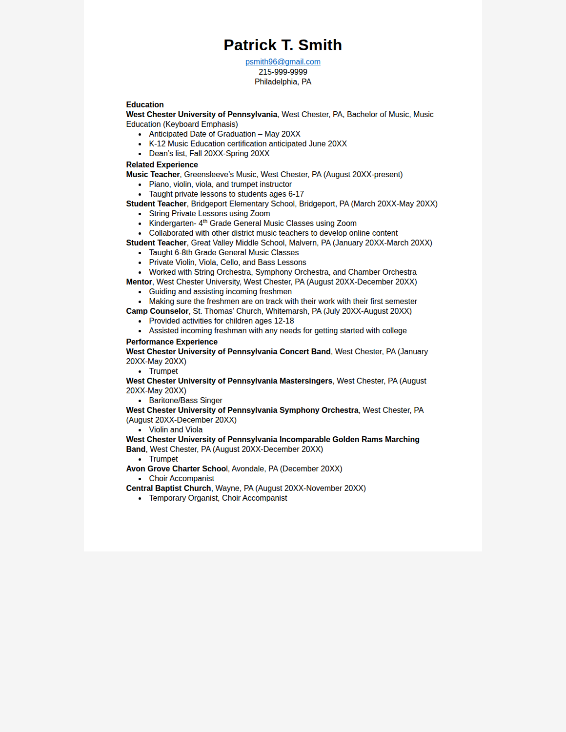Patrick T. Smith
psmith96@gmail.com
215-999-9999
Philadelphia, PA
Education
West Chester University of Pennsylvania, West Chester, PA, Bachelor of Music, Music Education (Keyboard Emphasis)
Anticipated Date of Graduation – May 20XX
K-12 Music Education certification anticipated June 20XX
Dean’s list, Fall 20XX-Spring 20XX
Related Experience
Music Teacher, Greensleeve’s Music, West Chester, PA (August 20XX-present)
Piano, violin, viola, and trumpet instructor
Taught private lessons to students ages 6-17
Student Teacher, Bridgeport Elementary School, Bridgeport, PA (March 20XX-May 20XX)
String Private Lessons using Zoom
Kindergarten- 4th Grade General Music Classes using Zoom
Collaborated with other district music teachers to develop online content
Student Teacher, Great Valley Middle School, Malvern, PA (January 20XX-March 20XX)
Taught 6-8th Grade General Music Classes
Private Violin, Viola, Cello, and Bass Lessons
Worked with String Orchestra, Symphony Orchestra, and Chamber Orchestra
Mentor, West Chester University, West Chester, PA (August 20XX-December 20XX)
Guiding and assisting incoming freshmen
Making sure the freshmen are on track with their work with their first semester
Camp Counselor, St. Thomas’ Church, Whitemarsh, PA (July 20XX-August 20XX)
Provided activities for children ages 12-18
Assisted incoming freshman with any needs for getting started with college
Performance Experience
West Chester University of Pennsylvania Concert Band, West Chester, PA (January 20XX-May 20XX)
Trumpet
West Chester University of Pennsylvania Mastersingers, West Chester, PA (August 20XX-May 20XX)
Baritone/Bass Singer
West Chester University of Pennsylvania Symphony Orchestra, West Chester, PA (August 20XX-December 20XX)
Violin and Viola
West Chester University of Pennsylvania Incomparable Golden Rams Marching Band, West Chester, PA (August 20XX-December 20XX)
Trumpet
Avon Grove Charter School, Avondale, PA (December 20XX)
Choir Accompanist
Central Baptist Church, Wayne, PA (August 20XX-November 20XX)
Temporary Organist, Choir Accompanist